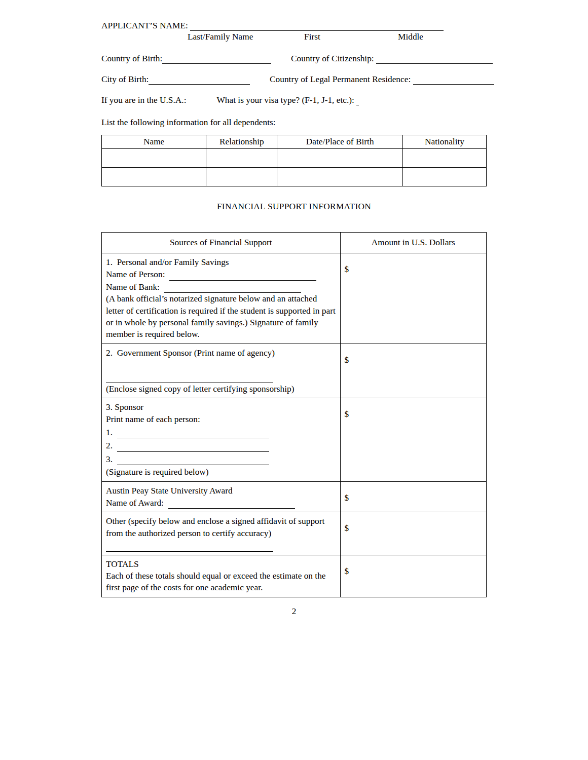APPLICANT’S NAME:
Last/Family Name First Middle
Country of Birth: Country of Citizenship:
City of Birth: Country of Legal Permanent Residence:
If you are in the U.S.A.: What is your visa type? (F-1, J-1, etc.):
List the following information for all dependents:
| Name | Relationship | Date/Place of Birth | Nationality |
| --- | --- | --- | --- |
FINANCIAL SUPPORT INFORMATION
| Sources of Financial Support | Amount in U.S. Dollars |
| --- | --- |
| 1. Personal and/or Family Savings Name of Person: Name of Bank: (A bank official’s notarized signature below and an attached letter of certification is required if the student is supported in part or in whole by personal family savings.) Signature of family member is required below. | $ |
| 2. Government Sponsor (Print name of agency) (Enclose signed copy of letter certifying sponsorship) | $ |
| 3. Sponsor Print name of each person: 1. 2. 3. (Signature is required below) | $ |
| Austin Peay State University Award Name of Award: | $ |
| Other (specify below and enclose a signed affidavit of support from the authorized person to certify accuracy) | $ |
| TOTALS Each of these totals should equal or exceed the estimate on the first page of the costs for one academic year. | $ |
2